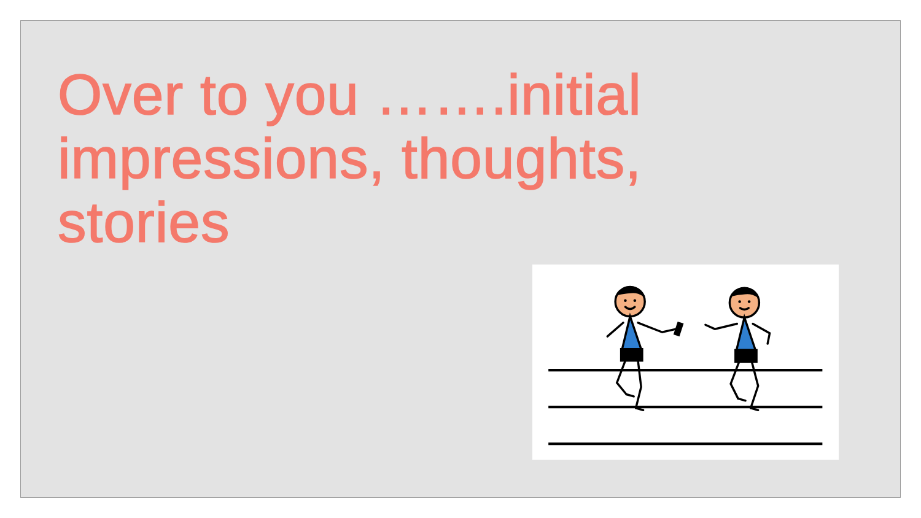Over to you …….initial impressions, thoughts, stories
Two stick figures passing a relay baton on a running track Line drawing of two runners on a track; the runner on the left holds out a baton toward the runner on the right.
Two stick figures passing a baton in a relay race.